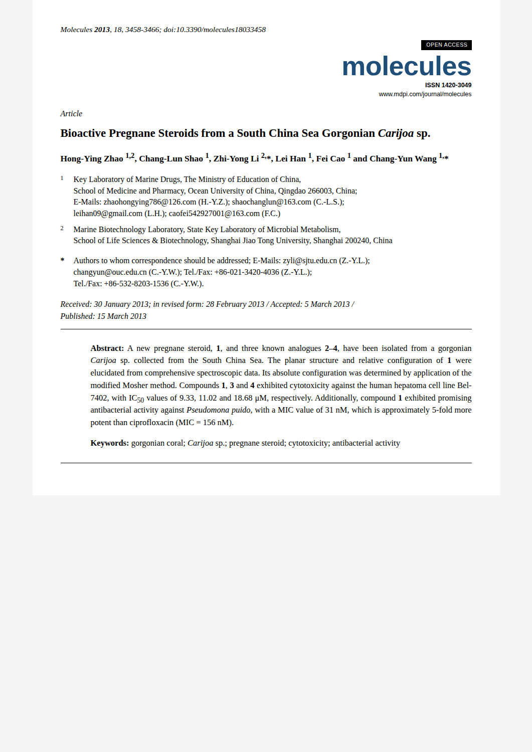Molecules 2013, 18, 3458-3466; doi:10.3390/molecules18033458
OPEN ACCESS
molecules
ISSN 1420-3049
www.mdpi.com/journal/molecules
Article
Bioactive Pregnane Steroids from a South China Sea Gorgonian Carijoa sp.
Hong-Ying Zhao 1,2, Chang-Lun Shao 1, Zhi-Yong Li 2,*, Lei Han 1, Fei Cao 1 and Chang-Yun Wang 1,*
1 Key Laboratory of Marine Drugs, The Ministry of Education of China,
School of Medicine and Pharmacy, Ocean University of China, Qingdao 266003, China;
E-Mails: zhaohongying786@126.com (H.-Y.Z.); shaochanglun@163.com (C.-L.S.);
leihan09@gmail.com (L.H.); caofei542927001@163.com (F.C.)
2 Marine Biotechnology Laboratory, State Key Laboratory of Microbial Metabolism,
School of Life Sciences & Biotechnology, Shanghai Jiao Tong University, Shanghai 200240, China
*Authors to whom correspondence should be addressed; E-Mails: zyli@sjtu.edu.cn (Z.-Y.L.);
changyun@ouc.edu.cn (C.-Y.W.); Tel./Fax: +86-021-3420-4036 (Z.-Y.L.);
Tel./Fax: +86-532-8203-1536 (C.-Y.W.).
Received: 30 January 2013; in revised form: 28 February 2013 / Accepted: 5 March 2013 /
Published: 15 March 2013
Abstract: A new pregnane steroid, 1, and three known analogues 2–4, have been isolated from a gorgonian Carijoa sp. collected from the South China Sea. The planar structure and relative configuration of 1 were elucidated from comprehensive spectroscopic data. Its absolute configuration was determined by application of the modified Mosher method. Compounds 1, 3 and 4 exhibited cytotoxicity against the human hepatoma cell line Bel-7402, with IC50 values of 9.33, 11.02 and 18.68 μM, respectively. Additionally, compound 1 exhibited promising antibacterial activity against Pseudomona puido, with a MIC value of 31 nM, which is approximately 5-fold more potent than ciprofloxacin (MIC = 156 nM).
Keywords: gorgonian coral; Carijoa sp.; pregnane steroid; cytotoxicity; antibacterial activity